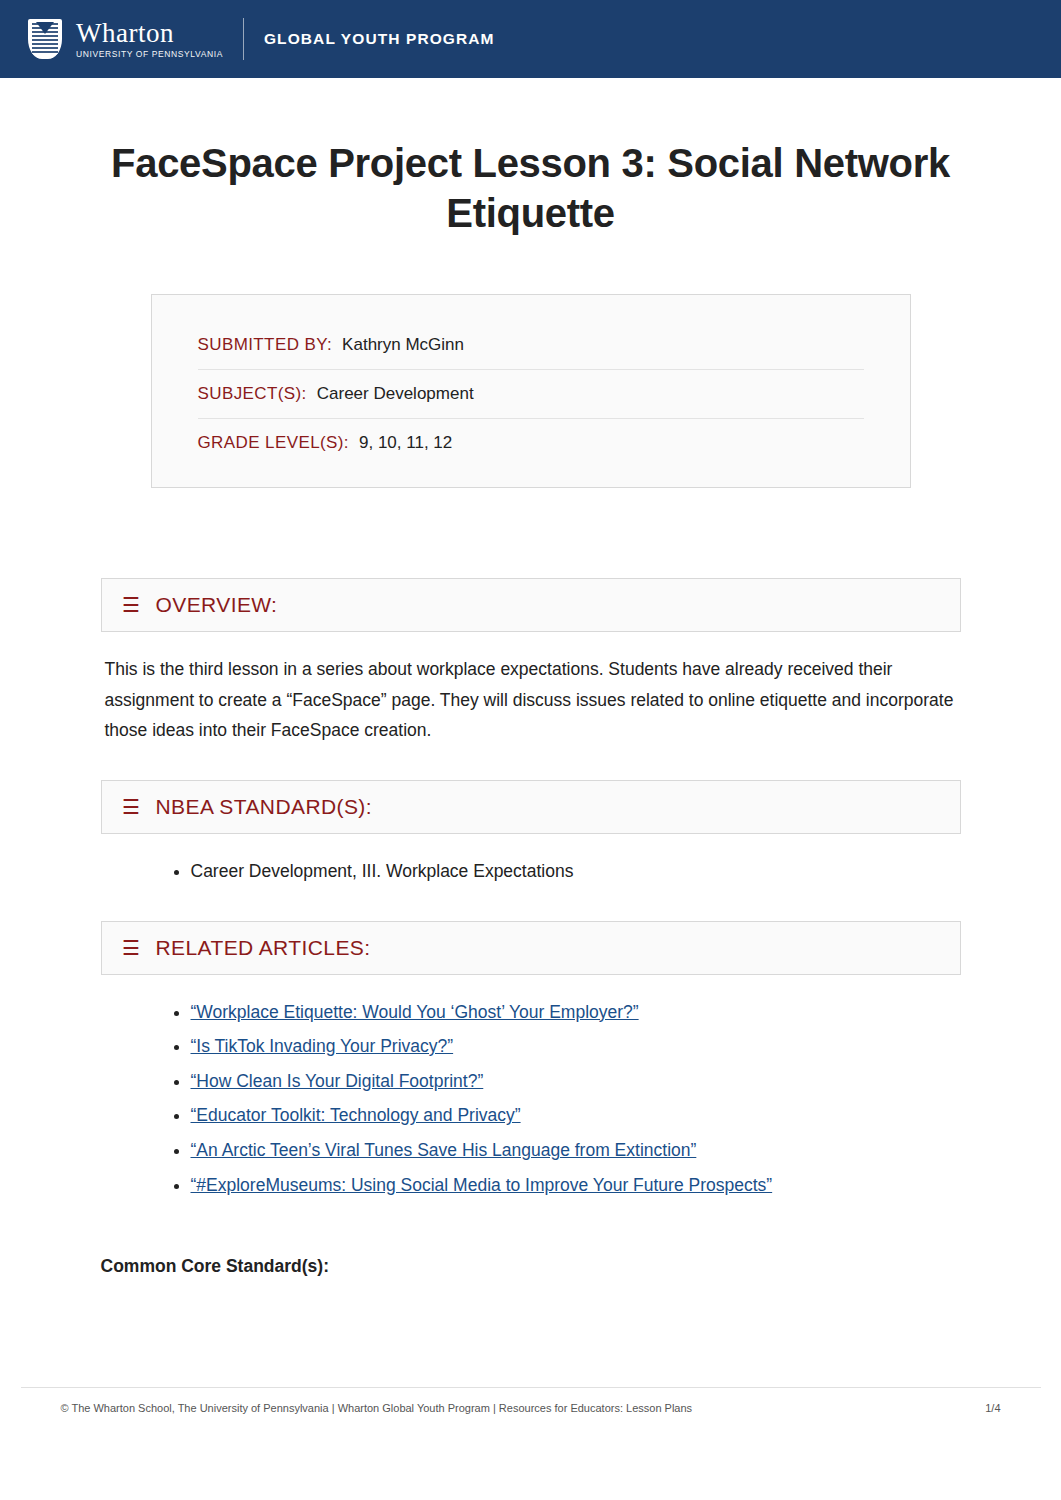Wharton University of Pennsylvania
Global Youth Program
FaceSpace Project Lesson 3: Social Network Etiquette
SUBMITTED BY: Kathryn McGinn
SUBJECT(S): Career Development
GRADE LEVEL(S): 9, 10, 11, 12
☰
Overview:
This is the third lesson in a series about workplace expectations. Students have already received their assignment to create a “FaceSpace” page. They will discuss issues related to online etiquette and incorporate those ideas into their FaceSpace creation.
☰
NBEA Standard(s):
Career Development, III. Workplace Expectations
☰
Related Articles:
“Workplace Etiquette: Would You ‘Ghost’ Your Employer?”
“Is TikTok Invading Your Privacy?”
“How Clean Is Your Digital Footprint?”
“Educator Toolkit: Technology and Privacy”
“An Arctic Teen’s Viral Tunes Save His Language from Extinction”
“#ExploreMuseums: Using Social Media to Improve Your Future Prospects”
Common Core Standard(s):
© The Wharton School, The University of Pennsylvania | Wharton Global Youth Program | Resources for Educators: Lesson Plans
1/4